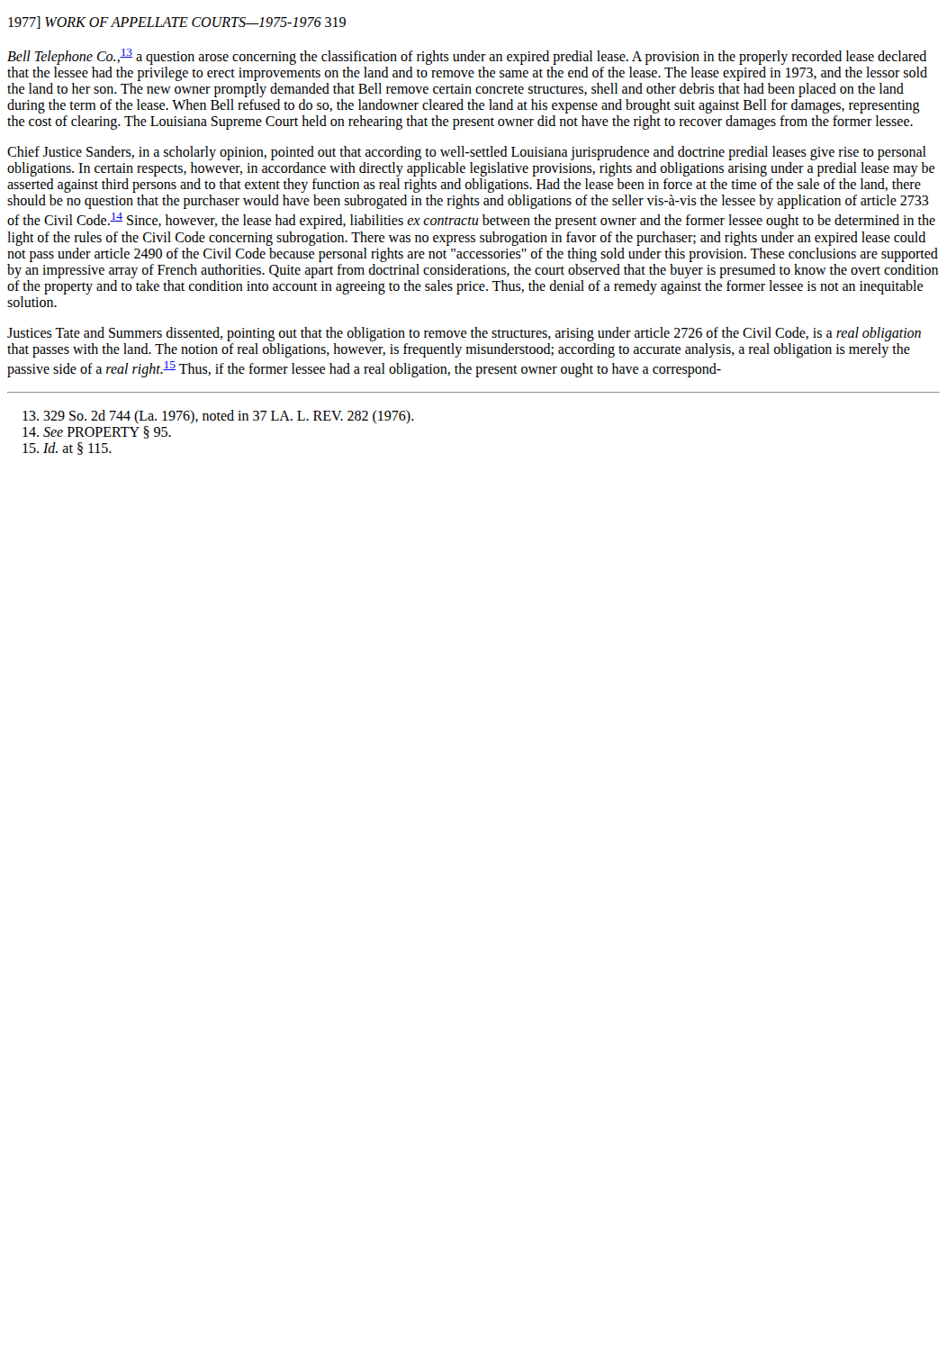1977] WORK OF APPELLATE COURTS—1975-1976 319
Bell Telephone Co.,13 a question arose concerning the classification of rights under an expired predial lease. A provision in the properly recorded lease declared that the lessee had the privilege to erect improvements on the land and to remove the same at the end of the lease. The lease expired in 1973, and the lessor sold the land to her son. The new owner promptly demanded that Bell remove certain concrete structures, shell and other debris that had been placed on the land during the term of the lease. When Bell refused to do so, the landowner cleared the land at his expense and brought suit against Bell for damages, representing the cost of clearing. The Louisiana Supreme Court held on rehearing that the present owner did not have the right to recover damages from the former lessee.
Chief Justice Sanders, in a scholarly opinion, pointed out that according to well-settled Louisiana jurisprudence and doctrine predial leases give rise to personal obligations. In certain respects, however, in accordance with directly applicable legislative provisions, rights and obligations arising under a predial lease may be asserted against third persons and to that extent they function as real rights and obligations. Had the lease been in force at the time of the sale of the land, there should be no question that the purchaser would have been subrogated in the rights and obligations of the seller vis-à-vis the lessee by application of article 2733 of the Civil Code.14 Since, however, the lease had expired, liabilities ex contractu between the present owner and the former lessee ought to be determined in the light of the rules of the Civil Code concerning subrogation. There was no express subrogation in favor of the purchaser; and rights under an expired lease could not pass under article 2490 of the Civil Code because personal rights are not "accessories" of the thing sold under this provision. These conclusions are supported by an impressive array of French authorities. Quite apart from doctrinal considerations, the court observed that the buyer is presumed to know the overt condition of the property and to take that condition into account in agreeing to the sales price. Thus, the denial of a remedy against the former lessee is not an inequitable solution.
Justices Tate and Summers dissented, pointing out that the obligation to remove the structures, arising under article 2726 of the Civil Code, is a real obligation that passes with the land. The notion of real obligations, however, is frequently misunderstood; according to accurate analysis, a real obligation is merely the passive side of a real right.15 Thus, if the former lessee had a real obligation, the present owner ought to have a correspond-
329 So. 2d 744 (La. 1976), noted in 37 LA. L. REV. 282 (1976).
See PROPERTY § 95.
Id. at § 115.